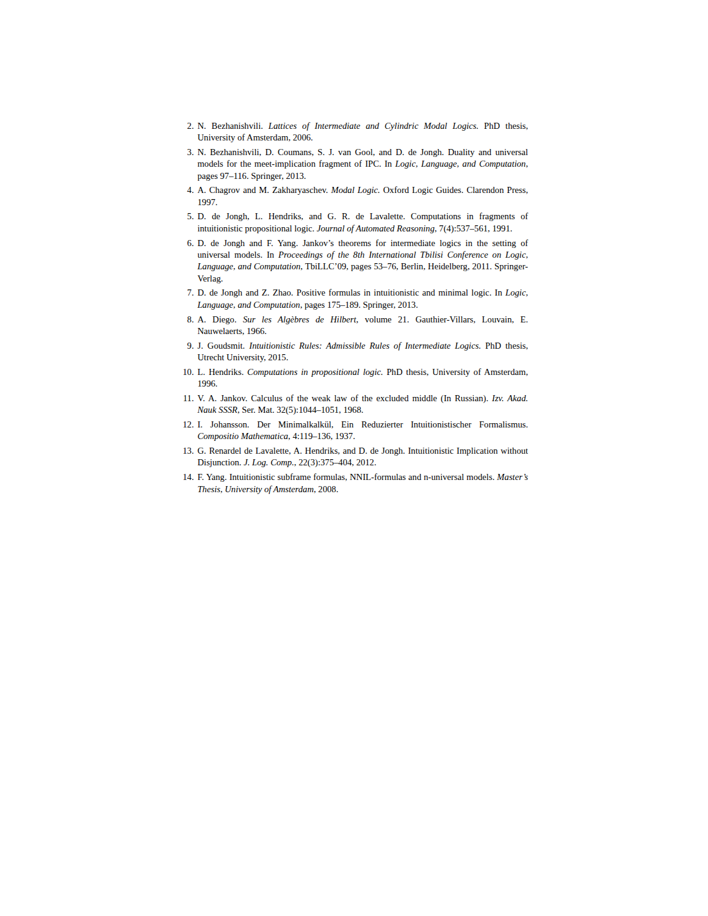2. N. Bezhanishvili. Lattices of Intermediate and Cylindric Modal Logics. PhD thesis, University of Amsterdam, 2006.
3. N. Bezhanishvili, D. Coumans, S. J. van Gool, and D. de Jongh. Duality and universal models for the meet-implication fragment of IPC. In Logic, Language, and Computation, pages 97–116. Springer, 2013.
4. A. Chagrov and M. Zakharyaschev. Modal Logic. Oxford Logic Guides. Clarendon Press, 1997.
5. D. de Jongh, L. Hendriks, and G. R. de Lavalette. Computations in fragments of intuitionistic propositional logic. Journal of Automated Reasoning, 7(4):537–561, 1991.
6. D. de Jongh and F. Yang. Jankov’s theorems for intermediate logics in the setting of universal models. In Proceedings of the 8th International Tbilisi Conference on Logic, Language, and Computation, TbiLLC’09, pages 53–76, Berlin, Heidelberg, 2011. Springer-Verlag.
7. D. de Jongh and Z. Zhao. Positive formulas in intuitionistic and minimal logic. In Logic, Language, and Computation, pages 175–189. Springer, 2013.
8. A. Diego. Sur les Algèbres de Hilbert, volume 21. Gauthier-Villars, Louvain, E. Nauwelaerts, 1966.
9. J. Goudsmit. Intuitionistic Rules: Admissible Rules of Intermediate Logics. PhD thesis, Utrecht University, 2015.
10. L. Hendriks. Computations in propositional logic. PhD thesis, University of Amsterdam, 1996.
11. V. A. Jankov. Calculus of the weak law of the excluded middle (In Russian). Izv. Akad. Nauk SSSR, Ser. Mat. 32(5):1044–1051, 1968.
12. I. Johansson. Der Minimalkalkül, Ein Reduzierter Intuitionistischer Formalismus. Compositio Mathematica, 4:119–136, 1937.
13. G. Renardel de Lavalette, A. Hendriks, and D. de Jongh. Intuitionistic Implication without Disjunction. J. Log. Comp., 22(3):375–404, 2012.
14. F. Yang. Intuitionistic subframe formulas, NNIL-formulas and n-universal models. Master’s Thesis, University of Amsterdam, 2008.